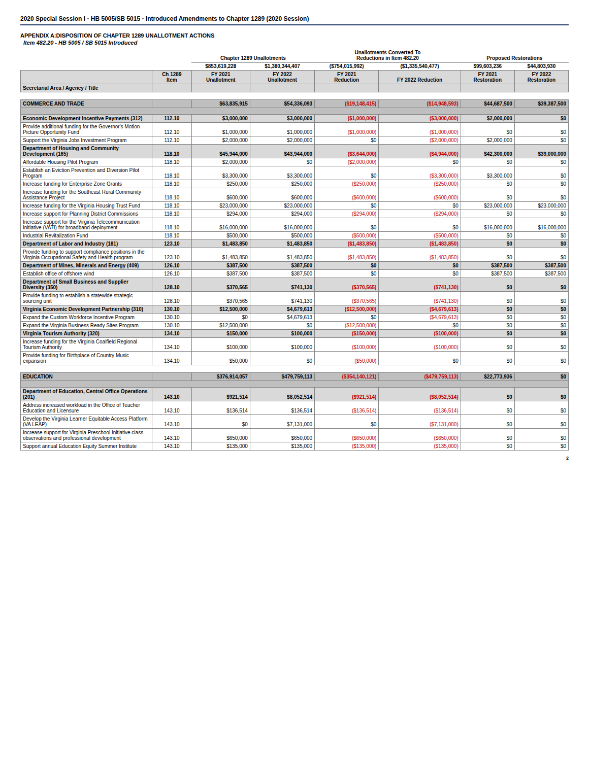2020 Special Session I - HB 5005/SB 5015 - Introduced Amendments to Chapter 1289 (2020 Session)
APPENDIX A:DISPOSITION OF CHAPTER 1289 UNALLOTMENT ACTIONS
Item 482.20 - HB 5005 / SB 5015 Introduced
| | Chapter 1289 Unallotments | Unallotments Converted To Reductions in Item 482.20 | Proposed Restorations |
| | $853,619,228 | $1,380,344,407 | ($754,015,992) | ($1,335,540,477) | $99,603,236 | $44,803,930 |
| | Ch 1289 Item | FY 2021 Unallotment | FY 2022 Unallotment | FY 2021 Reduction | FY 2022 Reduction | FY 2021 Restoration | FY 2022 Restoration |
| Secretarial Area / Agency / Title | | | | | | | |
| COMMERCE AND TRADE | | $63,835,915 | $54,336,093 | ($19,148,415) | ($14,948,593) | $44,687,500 | $39,387,500 |
| Economic Development Incentive Payments (312) | 112.10 | $3,000,000 | $3,000,000 | ($1,000,000) | ($3,000,000) | $2,000,000 | $0 |
| Provide additional funding for the Governor's Motion Picture Opportunity Fund | 112.10 | $1,000,000 | $1,000,000 | ($1,000,000) | ($1,000,000) | $0 | $0 |
| Support the Virginia Jobs Investment Program | 112.10 | $2,000,000 | $2,000,000 | $0 | ($2,000,000) | $2,000,000 | $0 |
| Department of Housing and Community Development (165) | 118.10 | $45,944,000 | $43,944,000 | ($3,644,000) | ($4,944,000) | $42,300,000 | $39,000,000 |
| Affordable Housing Pilot Program | 118.10 | $2,000,000 | $0 | ($2,000,000) | $0 | $0 | $0 |
| Establish an Eviction Prevention and Diversion Pilot Program | 118.10 | $3,300,000 | $3,300,000 | $0 | ($3,300,000) | $3,300,000 | $0 |
| Increase funding for Enterprise Zone Grants | 118.10 | $250,000 | $250,000 | ($250,000) | ($250,000) | $0 | $0 |
| Increase funding for the Southeast Rural Community Assistance Project | 118.10 | $600,000 | $600,000 | ($600,000) | ($600,000) | $0 | $0 |
| Increase funding for the Virginia Housing Trust Fund | 118.10 | $23,000,000 | $23,000,000 | $0 | $0 | $23,000,000 | $23,000,000 |
| Increase support for Planning District Commissions | 118.10 | $294,000 | $294,000 | ($294,000) | ($294,000) | $0 | $0 |
| Increase support for the Virginia Telecommunication Initiative (VATI) for broadband deployment | 118.10 | $16,000,000 | $16,000,000 | $0 | $0 | $16,000,000 | $16,000,000 |
| Industrial Revitalization Fund | 118.10 | $500,000 | $500,000 | ($500,000) | ($500,000) | $0 | $0 |
| Department of Labor and Industry (181) | 123.10 | $1,483,850 | $1,483,850 | ($1,483,850) | ($1,483,850) | $0 | $0 |
| Provide funding to support compliance positions in the Virginia Occupational Safety and Health program | 123.10 | $1,483,850 | $1,483,850 | ($1,483,850) | ($1,483,850) | $0 | $0 |
| Department of Mines, Minerals and Energy (409) | 126.10 | $387,500 | $387,500 | $0 | $0 | $387,500 | $387,500 |
| Establish office of offshore wind | 126.10 | $387,500 | $387,500 | $0 | $0 | $387,500 | $387,500 |
| Department of Small Business and Supplier Diversity (350) | 128.10 | $370,565 | $741,130 | ($370,565) | ($741,130) | $0 | $0 |
| Provide funding to establish a statewide strategic sourcing unit | 128.10 | $370,565 | $741,130 | ($370,565) | ($741,130) | $0 | $0 |
| Virginia Economic Development Partnership (310) | 130.10 | $12,500,000 | $4,679,613 | ($12,500,000) | ($4,679,613) | $0 | $0 |
| Expand the Custom Workforce Incentive Program | 130.10 | $0 | $4,679,613 | $0 | ($4,679,613) | $0 | $0 |
| Expand the Virginia Business Ready Sites Program | 130.10 | $12,500,000 | $0 | ($12,500,000) | $0 | $0 | $0 |
| Virginia Tourism Authority (320) | 134.10 | $150,000 | $100,000 | ($150,000) | ($100,000) | $0 | $0 |
| Increase funding for the Virginia Coalfield Regional Tourism Authority | 134.10 | $100,000 | $100,000 | ($100,000) | ($100,000) | $0 | $0 |
| Provide funding for Birthplace of Country Music expansion | 134.10 | $50,000 | $0 | ($50,000) | $0 | $0 | $0 |
| EDUCATION | | $376,914,057 | $479,759,113 | ($354,140,121) | ($479,759,113) | $22,773,936 | $0 |
| Department of Education, Central Office Operations (201) | 143.10 | $921,514 | $8,052,514 | ($921,514) | ($8,052,514) | $0 | $0 |
| Address increased workload in the Office of Teacher Education and Licensure | 143.10 | $136,514 | $136,514 | ($136,514) | ($136,514) | $0 | $0 |
| Develop the Virginia Learner Equitable Access Platform (VA LEAP) | 143.10 | $0 | $7,131,000 | $0 | ($7,131,000) | $0 | $0 |
| Increase support for Virginia Preschool Initiative class observations and professional development | 143.10 | $650,000 | $650,000 | ($650,000) | ($650,000) | $0 | $0 |
| Support annual Education Equity Summer Institute | 143.10 | $135,000 | $135,000 | ($135,000) | ($135,000) | $0 | $0 |
2